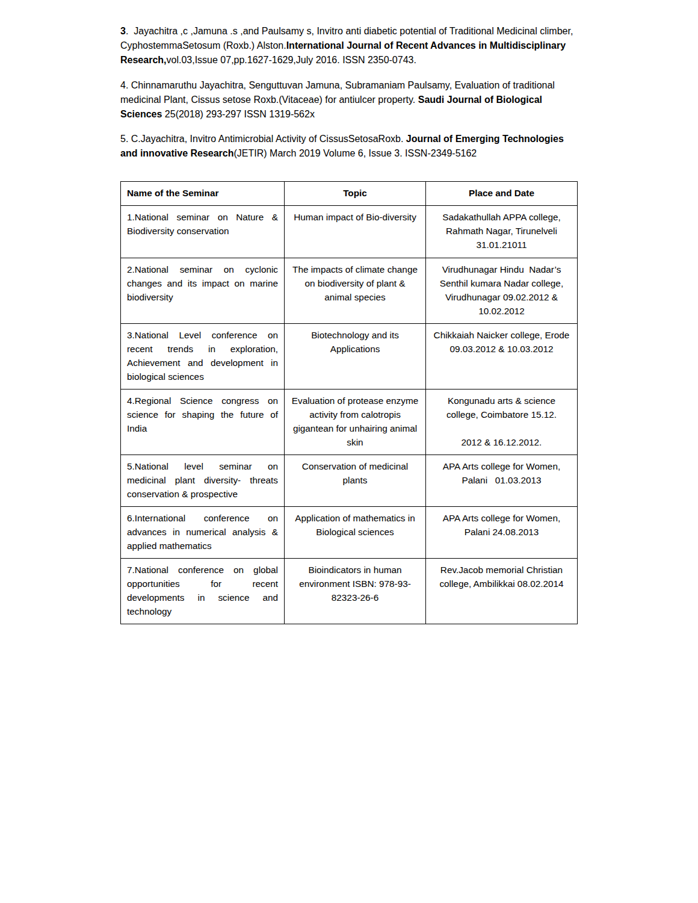3. Jayachitra ,c ,Jamuna .s ,and Paulsamy s, Invitro anti diabetic potential of Traditional Medicinal climber, CyphostemmaSetosum (Roxb.) Alston.International Journal of Recent Advances in Multidisciplinary Research, vol.03,Issue 07,pp.1627-1629,July 2016. ISSN 2350-0743.
4. Chinnamaruthu Jayachitra, Senguttuvan Jamuna, Subramaniam Paulsamy, Evaluation of traditional medicinal Plant, Cissus setose Roxb.(Vitaceae) for antiulcer property. Saudi Journal of Biological Sciences 25(2018) 293-297 ISSN 1319-562x
5. C.Jayachitra, Invitro Antimicrobial Activity of CissusSetosaRoxb. Journal of Emerging Technologies and innovative Research(JETIR) March 2019 Volume 6, Issue 3. ISSN-2349-5162
| Name of the Seminar | Topic | Place and Date |
| --- | --- | --- |
| 1.National seminar on Nature & Biodiversity conservation | Human impact of Bio-diversity | Sadakathullah APPA college, Rahmath Nagar, Tirunelveli 31.01.21011 |
| 2.National seminar on cyclonic changes and its impact on marine biodiversity | The impacts of climate change on biodiversity of plant & animal species | Virudhunagar Hindu Nadar’s Senthil kumara Nadar college, Virudhunagar 09.02.2012 & 10.02.2012 |
| 3.National Level conference on recent trends in exploration, Achievement and development in biological sciences | Biotechnology and its Applications | Chikkaiah Naicker college, Erode 09.03.2012 & 10.03.2012 |
| 4.Regional Science congress on science for shaping the future of India | Evaluation of protease enzyme activity from calotropis gigantean for unhairing animal skin | Kongunadu arts & science college, Coimbatore 15.12. 2012 & 16.12.2012. |
| 5.National level seminar on medicinal plant diversity- threats conservation & prospective | Conservation of medicinal plants | APA Arts college for Women, Palani 01.03.2013 |
| 6.International conference on advances in numerical analysis & applied mathematics | Application of mathematics in Biological sciences | APA Arts college for Women, Palani 24.08.2013 |
| 7.National conference on global opportunities for recent developments in science and technology | Bioindicators in human environment ISBN: 978-93-82323-26-6 | Rev.Jacob memorial Christian college, Ambilikkai 08.02.2014 |